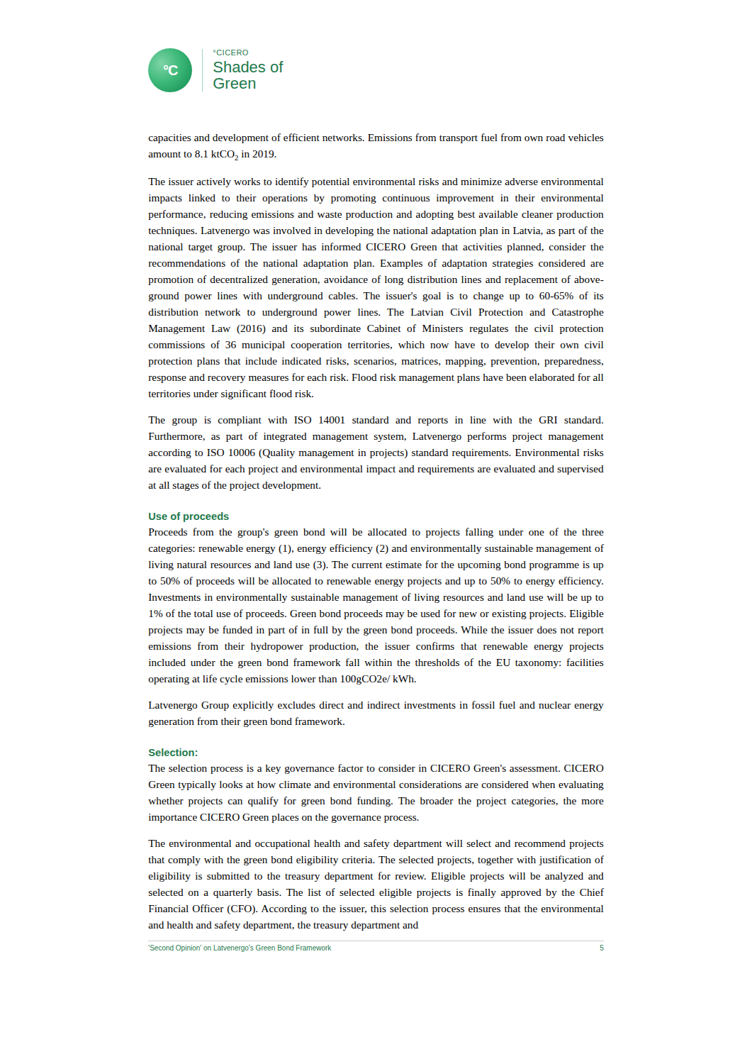°CICERO
Shades of
Green
capacities and development of efficient networks. Emissions from transport fuel from own road vehicles amount to 8.1 ktCO2 in 2019.
The issuer actively works to identify potential environmental risks and minimize adverse environmental impacts linked to their operations by promoting continuous improvement in their environmental performance, reducing emissions and waste production and adopting best available cleaner production techniques. Latvenergo was involved in developing the national adaptation plan in Latvia, as part of the national target group. The issuer has informed CICERO Green that activities planned, consider the recommendations of the national adaptation plan. Examples of adaptation strategies considered are promotion of decentralized generation, avoidance of long distribution lines and replacement of above-ground power lines with underground cables. The issuer's goal is to change up to 60-65% of its distribution network to underground power lines. The Latvian Civil Protection and Catastrophe Management Law (2016) and its subordinate Cabinet of Ministers regulates the civil protection commissions of 36 municipal cooperation territories, which now have to develop their own civil protection plans that include indicated risks, scenarios, matrices, mapping, prevention, preparedness, response and recovery measures for each risk. Flood risk management plans have been elaborated for all territories under significant flood risk.
The group is compliant with ISO 14001 standard and reports in line with the GRI standard. Furthermore, as part of integrated management system, Latvenergo performs project management according to ISO 10006 (Quality management in projects) standard requirements. Environmental risks are evaluated for each project and environmental impact and requirements are evaluated and supervised at all stages of the project development.
Use of proceeds
Proceeds from the group's green bond will be allocated to projects falling under one of the three categories: renewable energy (1), energy efficiency (2) and environmentally sustainable management of living natural resources and land use (3). The current estimate for the upcoming bond programme is up to 50% of proceeds will be allocated to renewable energy projects and up to 50% to energy efficiency. Investments in environmentally sustainable management of living resources and land use will be up to 1% of the total use of proceeds. Green bond proceeds may be used for new or existing projects. Eligible projects may be funded in part of in full by the green bond proceeds. While the issuer does not report emissions from their hydropower production, the issuer confirms that renewable energy projects included under the green bond framework fall within the thresholds of the EU taxonomy: facilities operating at life cycle emissions lower than 100gCO2e/ kWh.
Latvenergo Group explicitly excludes direct and indirect investments in fossil fuel and nuclear energy generation from their green bond framework.
Selection:
The selection process is a key governance factor to consider in CICERO Green's assessment. CICERO Green typically looks at how climate and environmental considerations are considered when evaluating whether projects can qualify for green bond funding. The broader the project categories, the more importance CICERO Green places on the governance process.
The environmental and occupational health and safety department will select and recommend projects that comply with the green bond eligibility criteria. The selected projects, together with justification of eligibility is submitted to the treasury department for review. Eligible projects will be analyzed and selected on a quarterly basis. The list of selected eligible projects is finally approved by the Chief Financial Officer (CFO). According to the issuer, this selection process ensures that the environmental and health and safety department, the treasury department and
'Second Opinion' on Latvenergo's Green Bond Framework 5